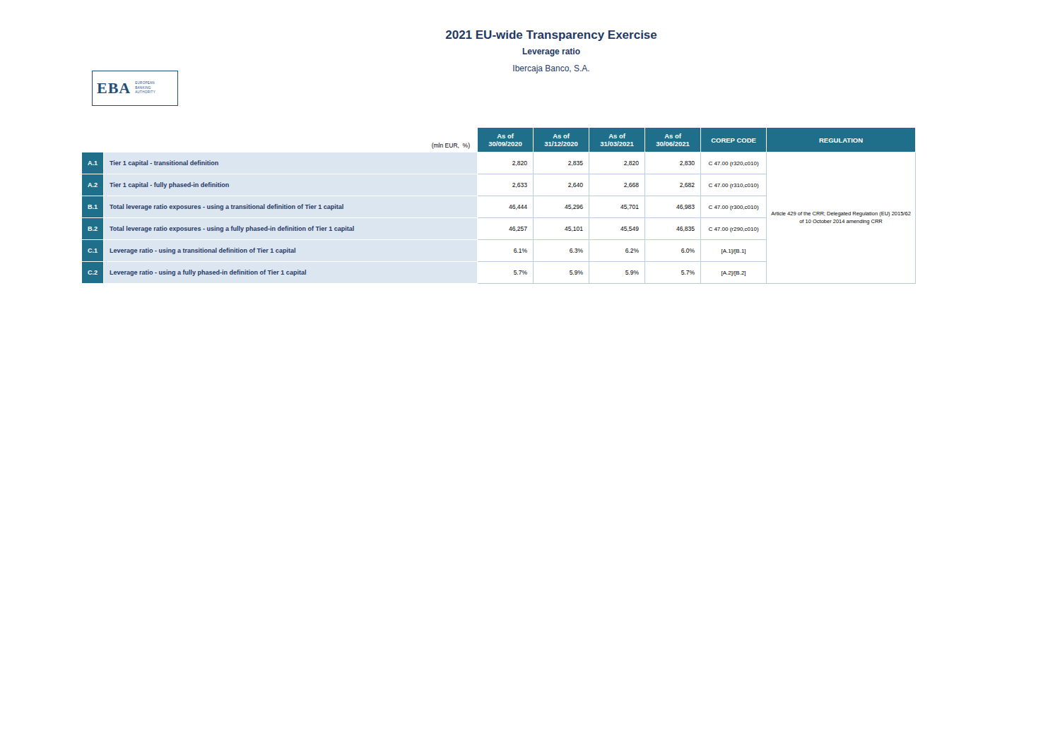EBA EUROPEAN
BANKING
AUTHORITY
2021 EU-wide Transparency Exercise
Leverage ratio
Ibercaja Banco, S.A.
| | (mln EUR, %) | As of 30/09/2020 | As of 31/12/2020 | As of 31/03/2021 | As of 30/06/2021 | COREP CODE | REGULATION |
| A.1 | Tier 1 capital - transitional definition | 2,820 | 2,835 | 2,820 | 2,830 | C 47.00 (r320,c010) | Article 429 of the CRR; Delegated Regulation (EU) 2015/62 of 10 October 2014 amending CRR |
| A.2 | Tier 1 capital - fully phased-in definition | 2,633 | 2,640 | 2,668 | 2,682 | C 47.00 (r310,c010) |
| B.1 | Total leverage ratio exposures - using a transitional definition of Tier 1 capital | 46,444 | 45,296 | 45,701 | 46,983 | C 47.00 (r300,c010) |
| B.2 | Total leverage ratio exposures - using a fully phased-in definition of Tier 1 capital | 46,257 | 45,101 | 45,549 | 46,835 | C 47.00 (r290,c010) |
| C.1 | Leverage ratio - using a transitional definition of Tier 1 capital | 6.1% | 6.3% | 6.2% | 6.0% | [A.1]/[B.1] |
| C.2 | Leverage ratio - using a fully phased-in definition of Tier 1 capital | 5.7% | 5.9% | 5.9% | 5.7% | [A.2]/[B.2] |